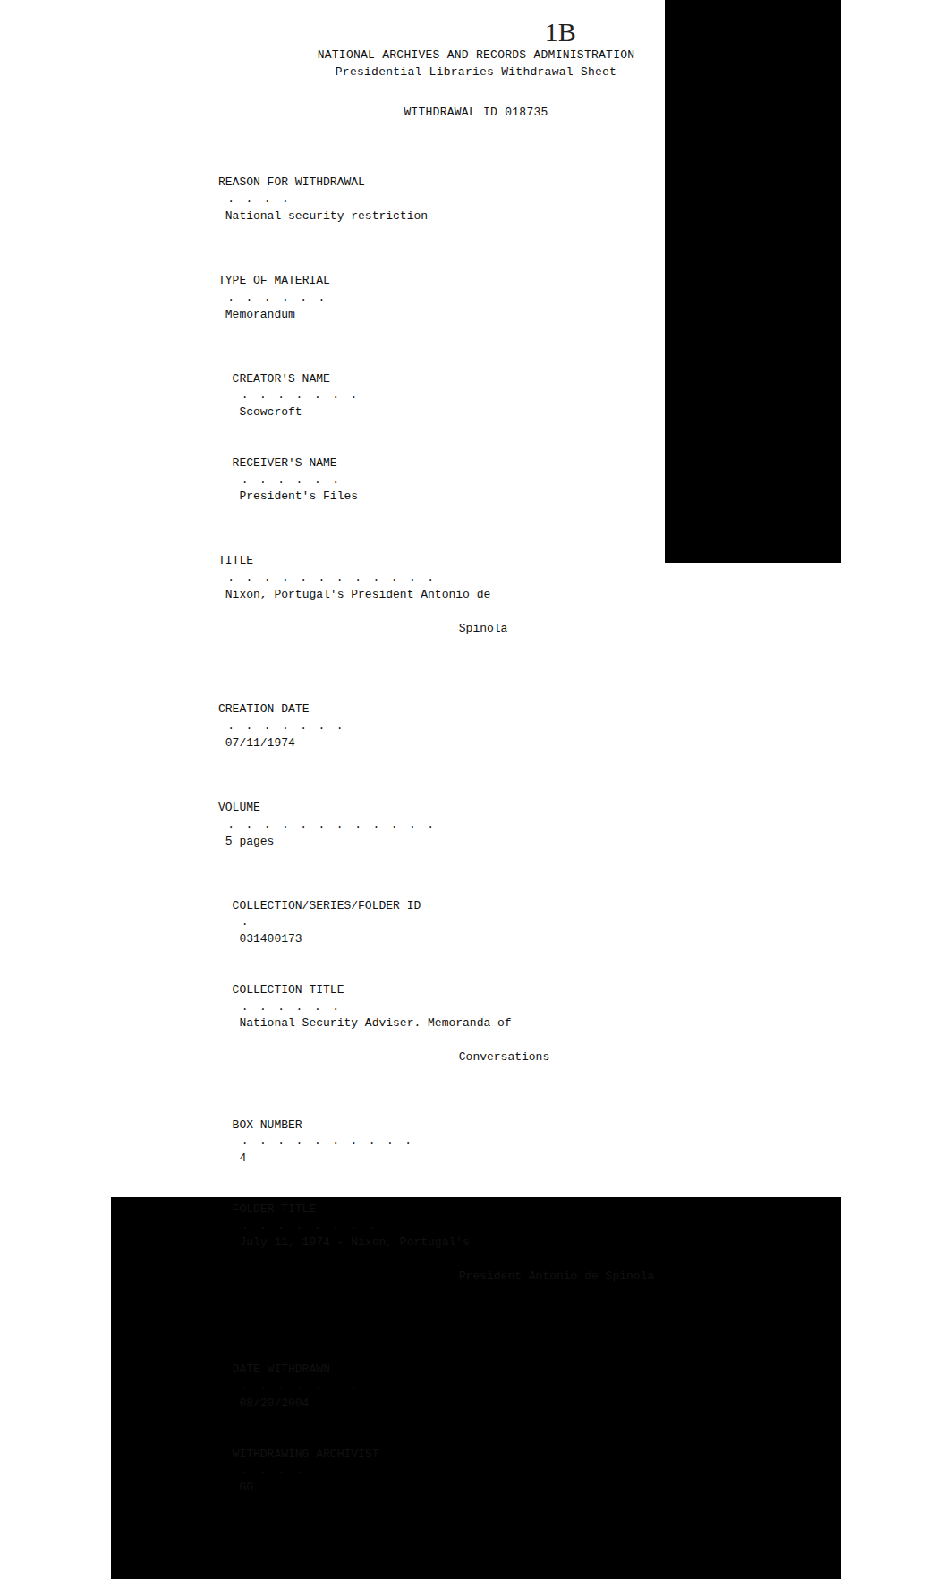1B
NATIONAL ARCHIVES AND RECORDS ADMINISTRATION
Presidential Libraries Withdrawal Sheet
WITHDRAWAL ID 018735
REASON FOR WITHDRAWAL . . . . National security restriction
TYPE OF MATERIAL . . . . . . Memorandum
CREATOR'S NAME . . . . . . . Scowcroft
RECEIVER'S NAME . . . . . . President's Files
TITLE . . . . . . . . . . . . Nixon, Portugal's President Antonio de Spinola
CREATION DATE . . . . . . . 07/11/1974
VOLUME . . . . . . . . . . . . 5 pages
COLLECTION/SERIES/FOLDER ID . 031400173
COLLECTION TITLE . . . . . . National Security Adviser. Memoranda of Conversations
BOX NUMBER . . . . . . . . . . 4
FOLDER TITLE . . . . . . . . July 11, 1974 - Nixon, Portugal's President Antonio de Spinola
DATE WITHDRAWN . . . . . . . 08/20/2004
WITHDRAWING ARCHIVIST . . . . GG